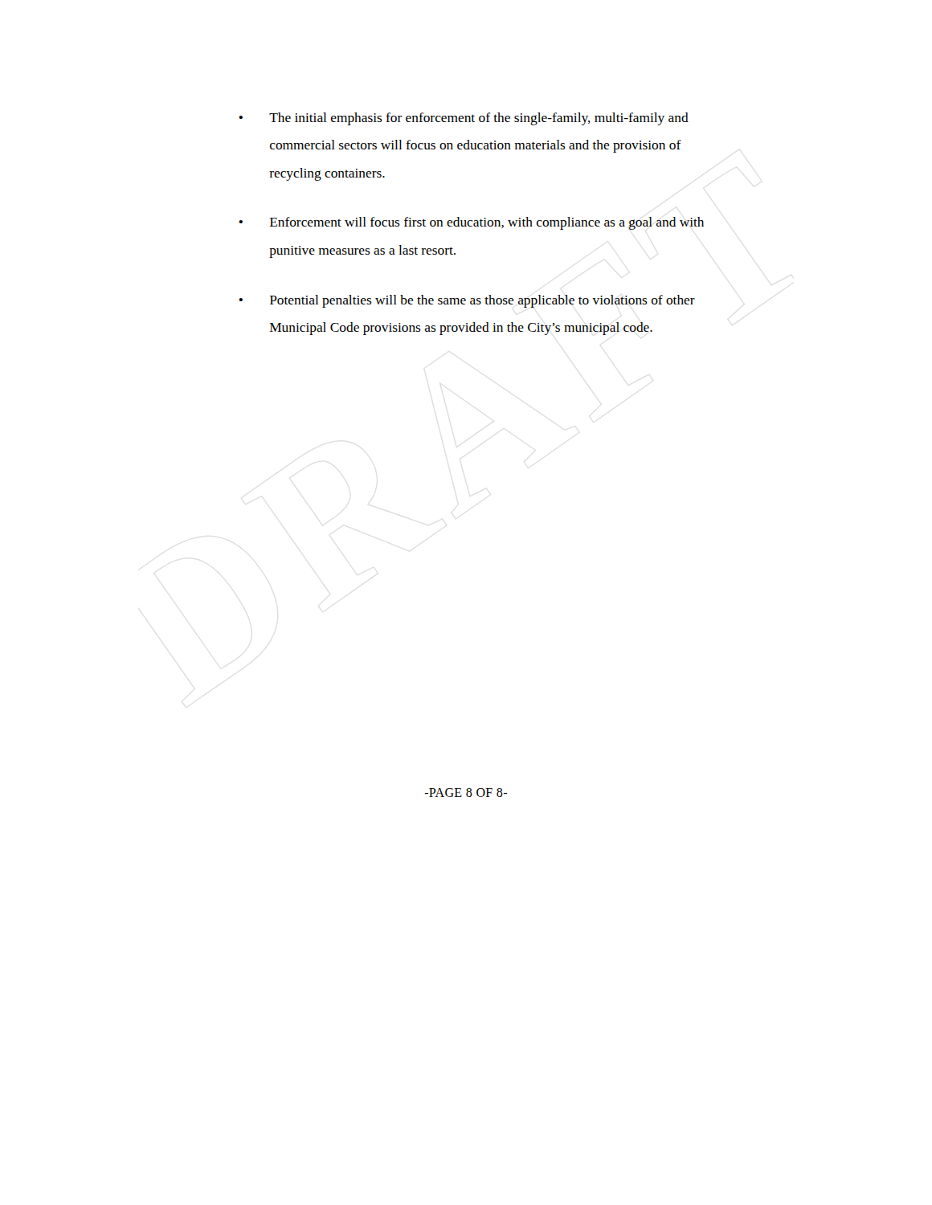DRAFT
The initial emphasis for enforcement of the single-family, multi-family and commercial sectors will focus on education materials and the provision of recycling containers.
Enforcement will focus first on education, with compliance as a goal and with punitive measures as a last resort.
Potential penalties will be the same as those applicable to violations of other Municipal Code provisions as provided in the City’s municipal code.
-PAGE 8 OF 8-